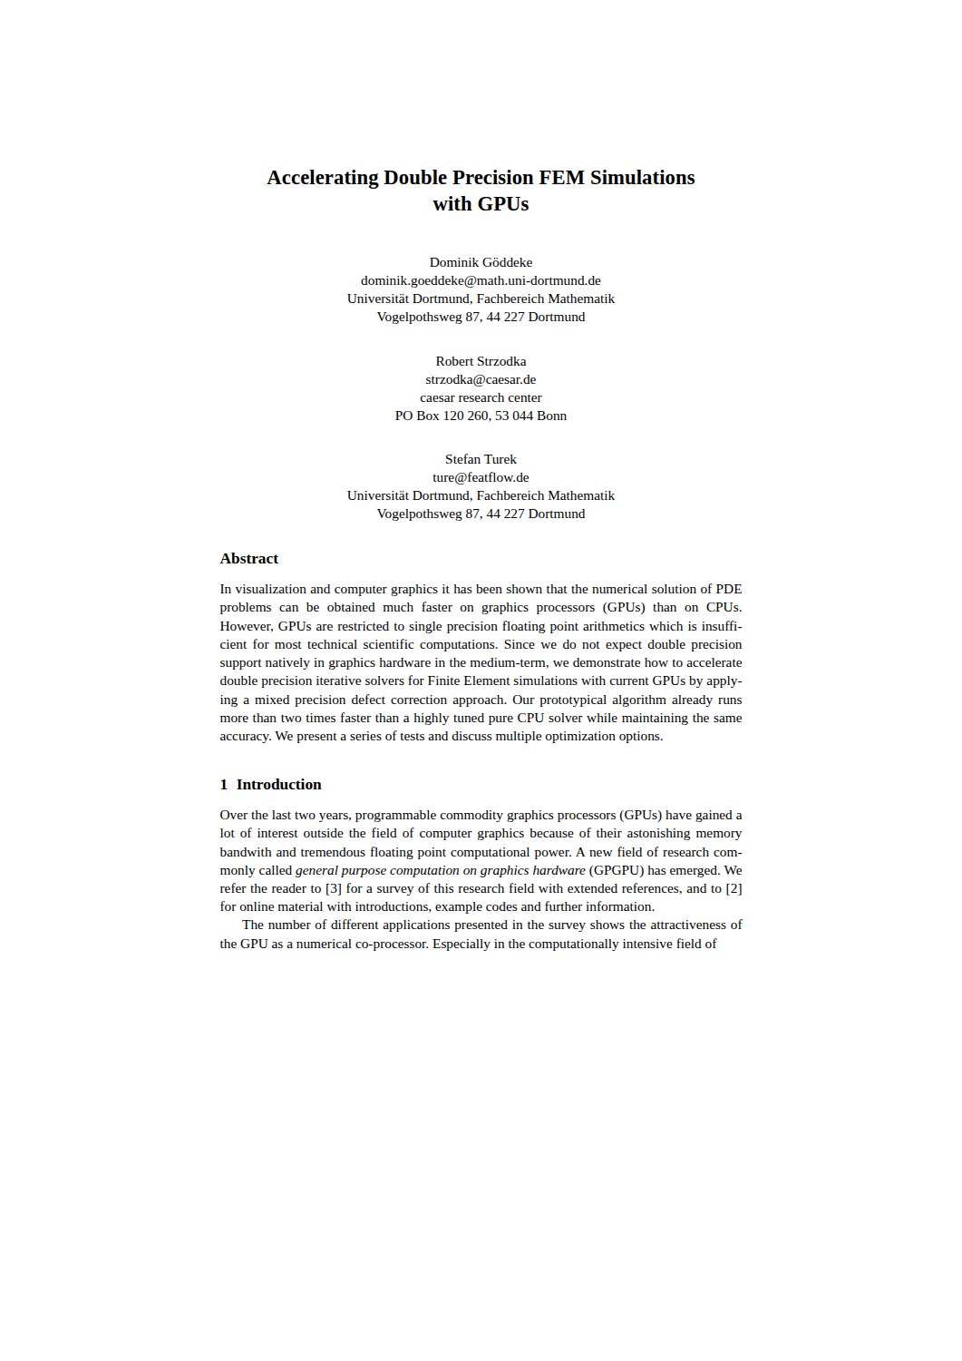Accelerating Double Precision FEM Simulations
with GPUs
Dominik Göddeke
dominik.goeddeke@math.uni-dortmund.de
Universität Dortmund, Fachbereich Mathematik
Vogelpothsweg 87, 44 227 Dortmund
Robert Strzodka
strzodka@caesar.de
caesar research center
PO Box 120 260, 53 044 Bonn
Stefan Turek
ture@featflow.de
Universität Dortmund, Fachbereich Mathematik
Vogelpothsweg 87, 44 227 Dortmund
Abstract
In visualization and computer graphics it has been shown that the numerical solution of PDE problems can be obtained much faster on graphics processors (GPUs) than on CPUs. However, GPUs are restricted to single precision floating point arithmetics which is insufficient for most technical scientific computations. Since we do not expect double precision support natively in graphics hardware in the medium-term, we demonstrate how to accelerate double precision iterative solvers for Finite Element simulations with current GPUs by applying a mixed precision defect correction approach. Our prototypical algorithm already runs more than two times faster than a highly tuned pure CPU solver while maintaining the same accuracy. We present a series of tests and discuss multiple optimization options.
1 Introduction
Over the last two years, programmable commodity graphics processors (GPUs) have gained a lot of interest outside the field of computer graphics because of their astonishing memory bandwith and tremendous floating point computational power. A new field of research commonly called general purpose computation on graphics hardware (GPGPU) has emerged. We refer the reader to [3] for a survey of this research field with extended references, and to [2] for online material with introductions, example codes and further information.
The number of different applications presented in the survey shows the attractiveness of the GPU as a numerical co-processor. Especially in the computationally intensive field of